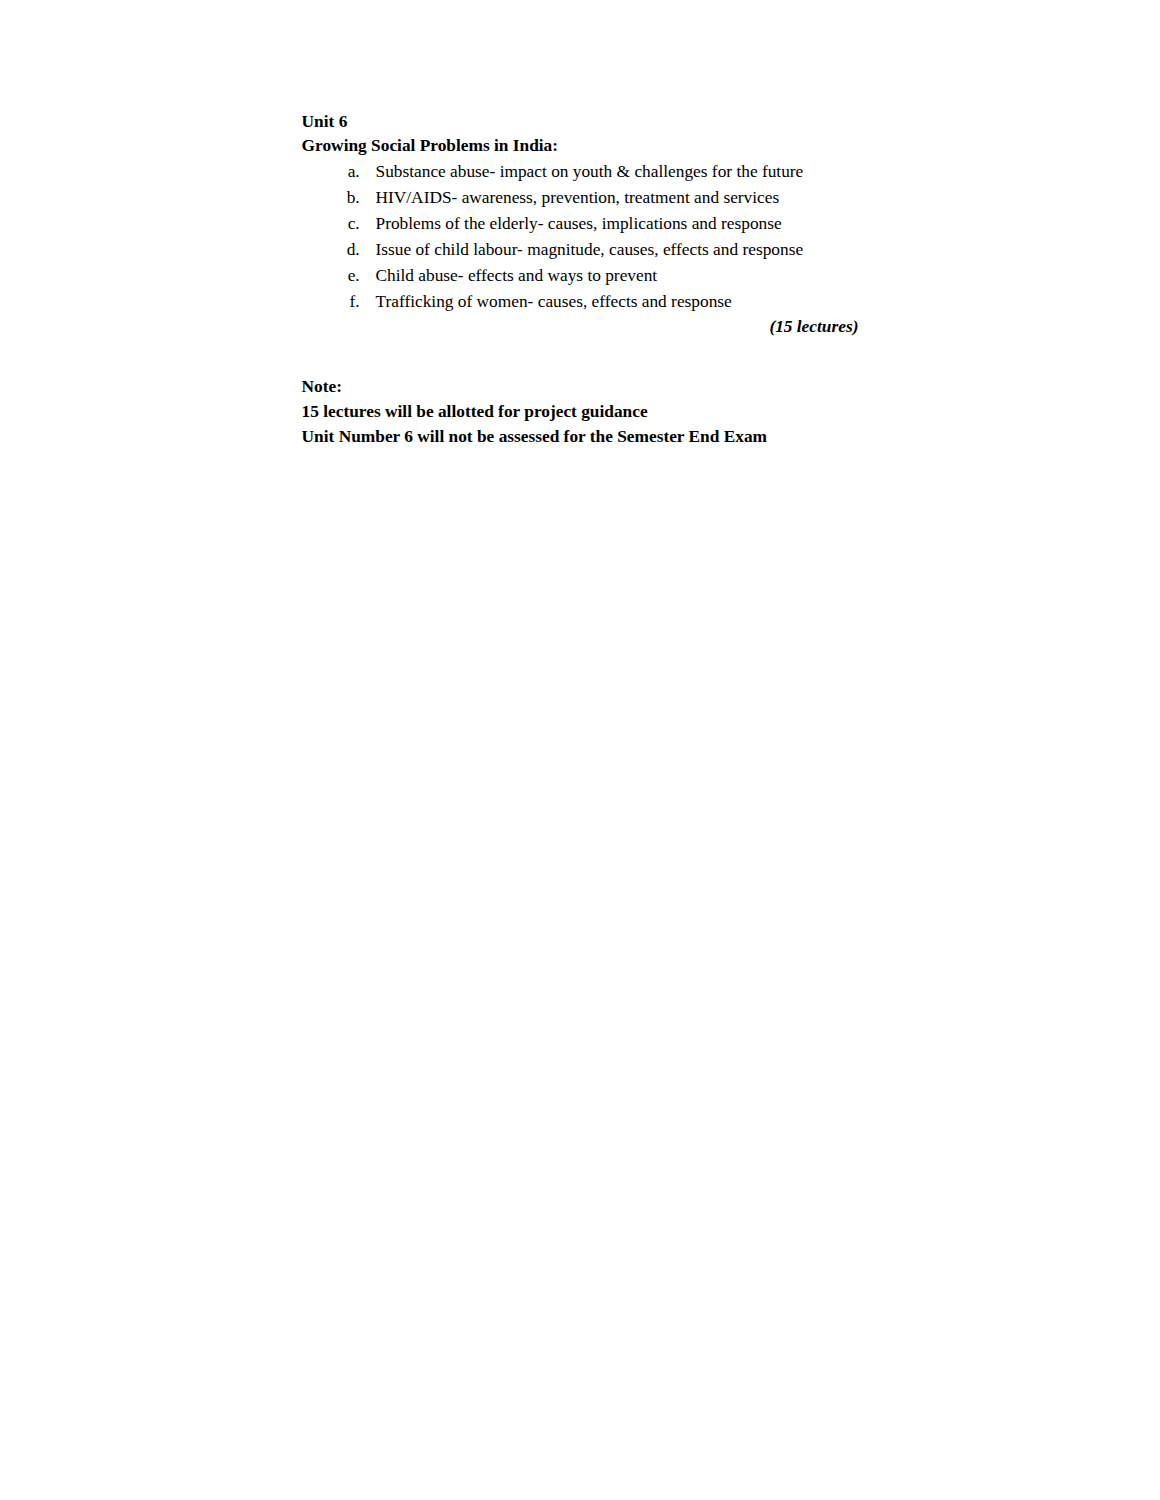Unit 6
Growing Social Problems in India:
Substance abuse- impact on youth & challenges for the future
HIV/AIDS- awareness, prevention, treatment and services
Problems of the elderly- causes, implications and response
Issue of child labour- magnitude, causes, effects and response
Child abuse- effects and ways to prevent
Trafficking of women- causes, effects and response
(15 lectures)
Note:
15 lectures will be allotted for project guidance
Unit Number 6 will not be assessed for the Semester End Exam